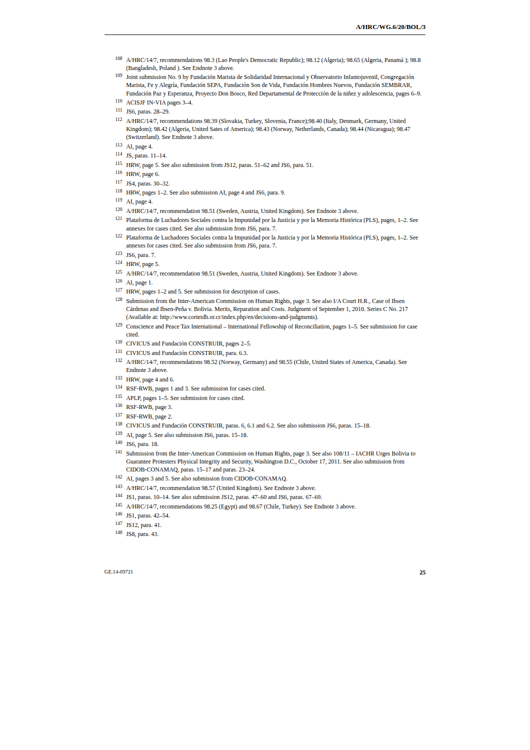A/HRC/WG.6/20/BOL/3
108 A/HRC/14/7, recommendations 98.3 (Lao People's Democratic Republic); 98.12 (Algeria); 98.65 (Algeria, Panamá ); 98.8 (Bangladesh, Poland ). See Endnote 3 above.
109 Joint submission No. 9 by Fundación Marista de Solidaridad Internacional y Observatorio Infantojuvenil, Congregación Marista, Fe y Alegría, Fundación SEPA, Fundación Son de Vida, Fundación Hombres Nuevos, Fundación SEMBRAR, Fundación Paz y Esperanza, Proyecto Don Bosco, Red Departamental de Protección de la niñez y adolescencia, pages 6–9.
110 ACISJF IN-VIA pages 3–4.
111 JS6, paras. 28–29.
112 A/HRC/14/7, recommendations 98.39 (Slovakia, Turkey, Slovenia, France);98.40 (Italy, Denmark, Germany, United Kingdom); 98.42 (Algeria, United Sates of America); 98.43 (Norway, Netherlands, Canada); 98.44 (Nicaragua); 98.47 (Switzerland). See Endnote 3 above.
113 AI, page 4.
114 JS, paras. 11–14.
115 HRW, page 5. See also submission from JS12, paras. 51–62 and JS6, para. 51.
116 HRW, page 6.
117 JS4, paras. 30–32.
118 HRW, pages 1–2. See also submission AI, page 4 and JS6, para. 9.
119 AI, page 4.
120 A/HRC/14/7, recommendation 98.51 (Sweden, Austria, United Kingdom). See Endnote 3 above.
121 Plataforma de Luchadores Sociales contra la Impunidad por la Justicia y por la Memoria Histórica (PLS), pages, 1–2. See annexes for cases cited. See also submission from JS6, para. 7.
122 Plataforma de Luchadores Sociales contra la Impunidad por la Justicia y por la Memoria Histórica (PLS), pages, 1–2. See annexes for cases cited. See also submission from JS6, para. 7.
123 JS6, para. 7.
124 HRW, page 5.
125 A/HRC/14/7, recommendation 98.51 (Sweden, Austria, United Kingdom). See Endnote 3 above.
126 AI, page 1.
127 HRW, pages 1–2 and 5. See submission for description of cases.
128 Submission from the Inter-American Commission on Human Rights, page 3. See also I/A Court H.R., Case of Ibsen Cárdenas and Ibsen-Peña v. Bolivia. Merits, Reparation and Costs. Judgment of September 1, 2010. Series C No. 217 (Available at: http://www.corteidh.or.cr/index.php/en/decisions-and-judgments).
129 Conscience and Peace Tax International – International Fellowship of Reconciliation, pages 1–5. See submission for case cited.
130 CIVICUS and Fundación CONSTRUIR, pages 2–5.
131 CIVICUS and Fundación CONSTRUIR, para. 6.3.
132 A/HRC/14/7, recommendations 98.52 (Norway, Germany) and 98.55 (Chile, United States of America, Canada). See Endnote 3 above.
133 HRW, page 4 and 6.
134 RSF-RWB, pages 1 and 3. See submission for cases cited.
135 APLP, pages 1–5. See submission for cases cited.
136 RSF-RWB, page 3.
137 RSF-RWB, page 2.
138 CIVICUS and Fundación CONSTRUIR, paras. 6, 6.1 and 6.2. See also submission JS6, paras. 15–18.
139 AI, page 5. See also submission JS6, paras. 15–18.
140 JS6, para. 18.
141 Submission from the Inter-American Commission on Human Rights, page 3. See also 108/11 – IACHR Urges Bolivia to Guarantee Protesters Physical Integrity and Security, Washington D.C., October 17, 2011. See also submission from CIDOB-CONAMAQ, paras. 15–17 and paras. 23–24.
142 AI, pages 3 and 5. See also submission from CIDOB-CONAMAQ.
143 A/HRC/14/7, recommendation 98.57 (United Kingdom). See Endnote 3 above.
144 JS1, paras. 10–14. See also submission JS12, paras. 47–60 and JS6, paras. 67–69.
145 A/HRC/14/7, recommendations 98.25 (Egypt) and 98.67 (Chile, Turkey). See Endnote 3 above.
146 JS1, paras. 42–54.
147 JS12, para. 41.
148 JS8, para. 43.
GE.14-09721 25